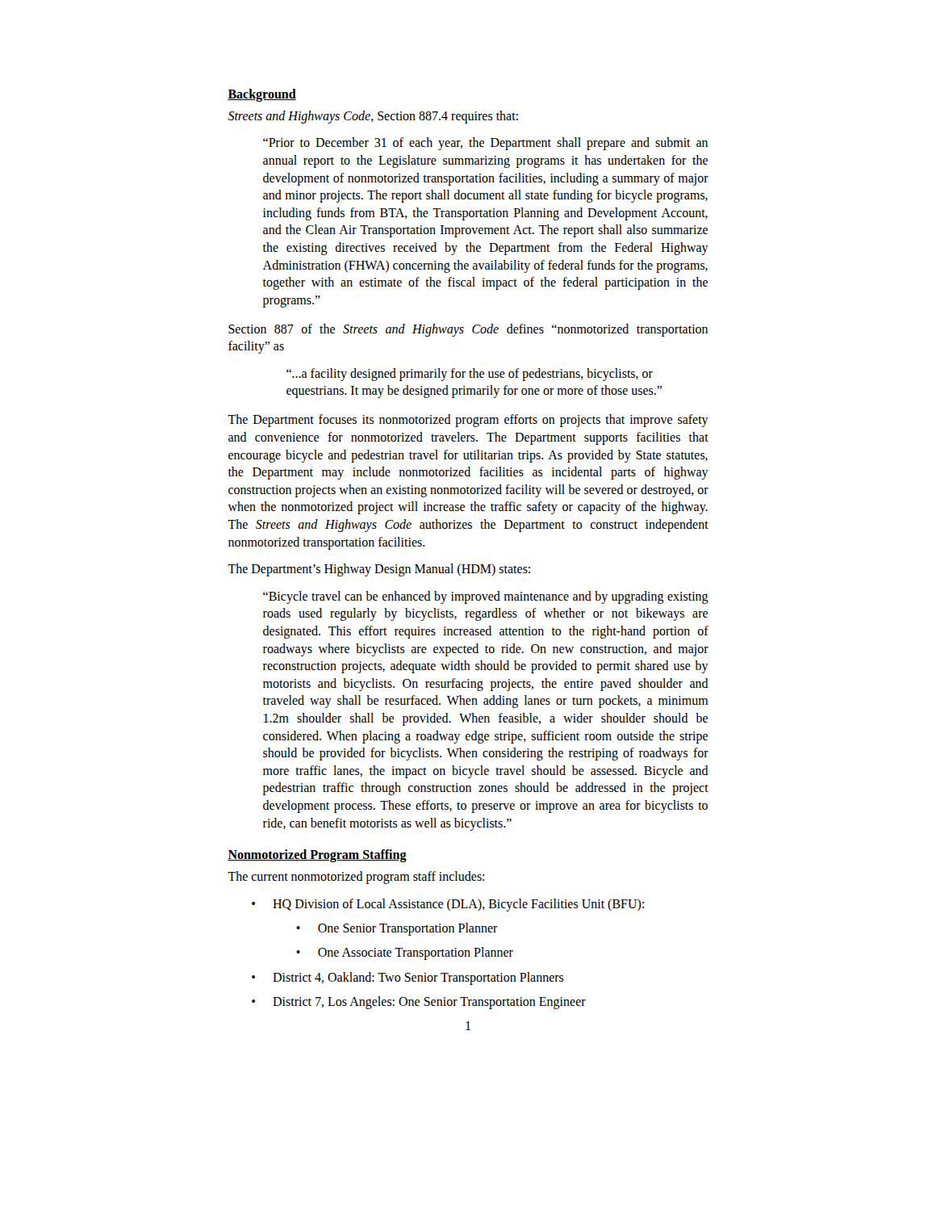Background
Streets and Highways Code, Section 887.4 requires that:
“Prior to December 31 of each year, the Department shall prepare and submit an annual report to the Legislature summarizing programs it has undertaken for the development of nonmotorized transportation facilities, including a summary of major and minor projects. The report shall document all state funding for bicycle programs, including funds from BTA, the Transportation Planning and Development Account, and the Clean Air Transportation Improvement Act. The report shall also summarize the existing directives received by the Department from the Federal Highway Administration (FHWA) concerning the availability of federal funds for the programs, together with an estimate of the fiscal impact of the federal participation in the programs.”
Section 887 of the Streets and Highways Code defines “nonmotorized transportation facility” as
“...a facility designed primarily for the use of pedestrians, bicyclists, or equestrians. It may be designed primarily for one or more of those uses.”
The Department focuses its nonmotorized program efforts on projects that improve safety and convenience for nonmotorized travelers. The Department supports facilities that encourage bicycle and pedestrian travel for utilitarian trips. As provided by State statutes, the Department may include nonmotorized facilities as incidental parts of highway construction projects when an existing nonmotorized facility will be severed or destroyed, or when the nonmotorized project will increase the traffic safety or capacity of the highway. The Streets and Highways Code authorizes the Department to construct independent nonmotorized transportation facilities.
The Department’s Highway Design Manual (HDM) states:
“Bicycle travel can be enhanced by improved maintenance and by upgrading existing roads used regularly by bicyclists, regardless of whether or not bikeways are designated. This effort requires increased attention to the right-hand portion of roadways where bicyclists are expected to ride. On new construction, and major reconstruction projects, adequate width should be provided to permit shared use by motorists and bicyclists. On resurfacing projects, the entire paved shoulder and traveled way shall be resurfaced. When adding lanes or turn pockets, a minimum 1.2m shoulder shall be provided. When feasible, a wider shoulder should be considered. When placing a roadway edge stripe, sufficient room outside the stripe should be provided for bicyclists. When considering the restriping of roadways for more traffic lanes, the impact on bicycle travel should be assessed. Bicycle and pedestrian traffic through construction zones should be addressed in the project development process. These efforts, to preserve or improve an area for bicyclists to ride, can benefit motorists as well as bicyclists.”
Nonmotorized Program Staffing
The current nonmotorized program staff includes:
HQ Division of Local Assistance (DLA), Bicycle Facilities Unit (BFU):
One Senior Transportation Planner
One Associate Transportation Planner
District 4, Oakland: Two Senior Transportation Planners
District 7, Los Angeles: One Senior Transportation Engineer
1